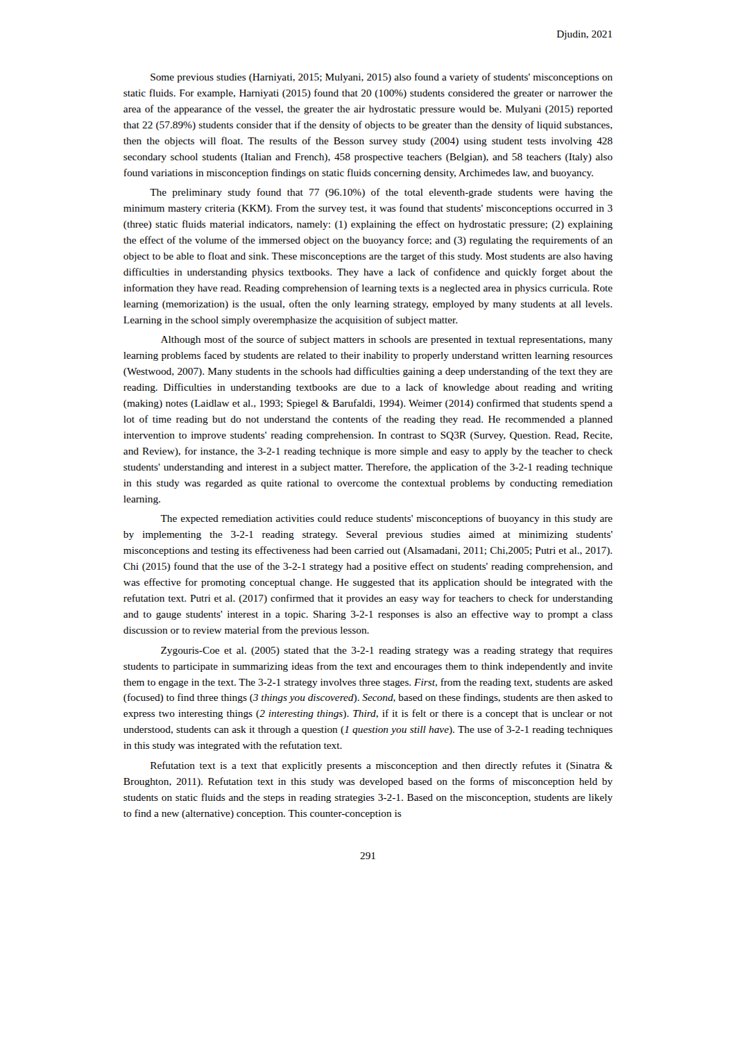Djudin, 2021
Some previous studies (Harniyati, 2015; Mulyani, 2015) also found a variety of students' misconceptions on static fluids. For example, Harniyati (2015) found that 20 (100%) students considered the greater or narrower the area of the appearance of the vessel, the greater the air hydrostatic pressure would be. Mulyani (2015) reported that 22 (57.89%) students consider that if the density of objects to be greater than the density of liquid substances, then the objects will float. The results of the Besson survey study (2004) using student tests involving 428 secondary school students (Italian and French), 458 prospective teachers (Belgian), and 58 teachers (Italy) also found variations in misconception findings on static fluids concerning density, Archimedes law, and buoyancy.
The preliminary study found that 77 (96.10%) of the total eleventh-grade students were having the minimum mastery criteria (KKM). From the survey test, it was found that students' misconceptions occurred in 3 (three) static fluids material indicators, namely: (1) explaining the effect on hydrostatic pressure; (2) explaining the effect of the volume of the immersed object on the buoyancy force; and (3) regulating the requirements of an object to be able to float and sink. These misconceptions are the target of this study. Most students are also having difficulties in understanding physics textbooks. They have a lack of confidence and quickly forget about the information they have read. Reading comprehension of learning texts is a neglected area in physics curricula. Rote learning (memorization) is the usual, often the only learning strategy, employed by many students at all levels. Learning in the school simply overemphasize the acquisition of subject matter.
Although most of the source of subject matters in schools are presented in textual representations, many learning problems faced by students are related to their inability to properly understand written learning resources (Westwood, 2007). Many students in the schools had difficulties gaining a deep understanding of the text they are reading. Difficulties in understanding textbooks are due to a lack of knowledge about reading and writing (making) notes (Laidlaw et al., 1993; Spiegel & Barufaldi, 1994). Weimer (2014) confirmed that students spend a lot of time reading but do not understand the contents of the reading they read. He recommended a planned intervention to improve students' reading comprehension. In contrast to SQ3R (Survey, Question. Read, Recite, and Review), for instance, the 3-2-1 reading technique is more simple and easy to apply by the teacher to check students' understanding and interest in a subject matter. Therefore, the application of the 3-2-1 reading technique in this study was regarded as quite rational to overcome the contextual problems by conducting remediation learning.
The expected remediation activities could reduce students' misconceptions of buoyancy in this study are by implementing the 3-2-1 reading strategy. Several previous studies aimed at minimizing students' misconceptions and testing its effectiveness had been carried out (Alsamadani, 2011; Chi,2005; Putri et al., 2017). Chi (2015) found that the use of the 3-2-1 strategy had a positive effect on students' reading comprehension, and was effective for promoting conceptual change. He suggested that its application should be integrated with the refutation text. Putri et al. (2017) confirmed that it provides an easy way for teachers to check for understanding and to gauge students' interest in a topic. Sharing 3-2-1 responses is also an effective way to prompt a class discussion or to review material from the previous lesson.
Zygouris-Coe et al. (2005) stated that the 3-2-1 reading strategy was a reading strategy that requires students to participate in summarizing ideas from the text and encourages them to think independently and invite them to engage in the text. The 3-2-1 strategy involves three stages. First, from the reading text, students are asked (focused) to find three things (3 things you discovered). Second, based on these findings, students are then asked to express two interesting things (2 interesting things). Third, if it is felt or there is a concept that is unclear or not understood, students can ask it through a question (1 question you still have). The use of 3-2-1 reading techniques in this study was integrated with the refutation text.
Refutation text is a text that explicitly presents a misconception and then directly refutes it (Sinatra & Broughton, 2011). Refutation text in this study was developed based on the forms of misconception held by students on static fluids and the steps in reading strategies 3-2-1. Based on the misconception, students are likely to find a new (alternative) conception. This counter-conception is
291